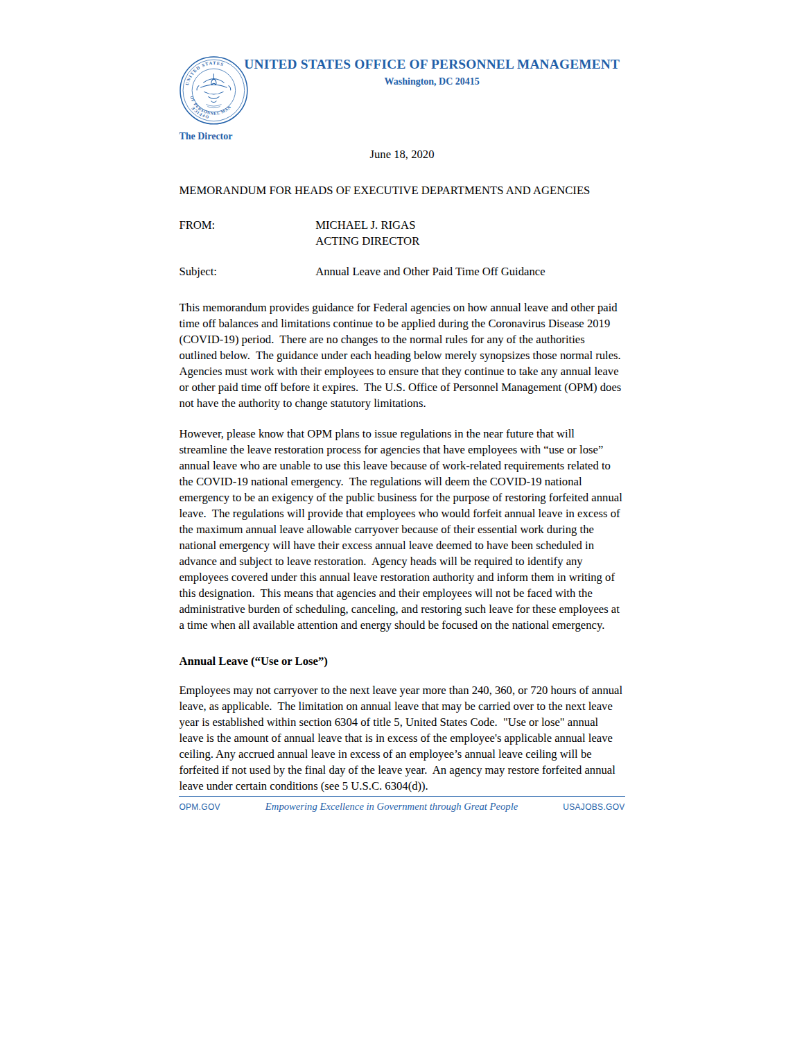UNITED STATES OF PERSONNEL MAN OFFICE
UNITED STATES OFFICE OF PERSONNEL MANAGEMENT
Washington, DC 20415
The Director
June 18, 2020
MEMORANDUM FOR HEADS OF EXECUTIVE DEPARTMENTS AND AGENCIES
| FROM: | MICHAEL J. RIGAS ACTING DIRECTOR |
| Subject: | Annual Leave and Other Paid Time Off Guidance |
This memorandum provides guidance for Federal agencies on how annual leave and other paid time off balances and limitations continue to be applied during the Coronavirus Disease 2019 (COVID-19) period. There are no changes to the normal rules for any of the authorities outlined below. The guidance under each heading below merely synopsizes those normal rules. Agencies must work with their employees to ensure that they continue to take any annual leave or other paid time off before it expires. The U.S. Office of Personnel Management (OPM) does not have the authority to change statutory limitations.
However, please know that OPM plans to issue regulations in the near future that will streamline the leave restoration process for agencies that have employees with “use or lose” annual leave who are unable to use this leave because of work-related requirements related to the COVID-19 national emergency. The regulations will deem the COVID-19 national emergency to be an exigency of the public business for the purpose of restoring forfeited annual leave. The regulations will provide that employees who would forfeit annual leave in excess of the maximum annual leave allowable carryover because of their essential work during the national emergency will have their excess annual leave deemed to have been scheduled in advance and subject to leave restoration. Agency heads will be required to identify any employees covered under this annual leave restoration authority and inform them in writing of this designation. This means that agencies and their employees will not be faced with the administrative burden of scheduling, canceling, and restoring such leave for these employees at a time when all available attention and energy should be focused on the national emergency.
Annual Leave (“Use or Lose”)
Employees may not carryover to the next leave year more than 240, 360, or 720 hours of annual leave, as applicable. The limitation on annual leave that may be carried over to the next leave year is established within section 6304 of title 5, United States Code. "Use or lose" annual leave is the amount of annual leave that is in excess of the employee's applicable annual leave ceiling. Any accrued annual leave in excess of an employee’s annual leave ceiling will be forfeited if not used by the final day of the leave year. An agency may restore forfeited annual leave under certain conditions (see 5 U.S.C. 6304(d)).
OPM.GOV Empowering Excellence in Government through Great People USAJOBS.GOV